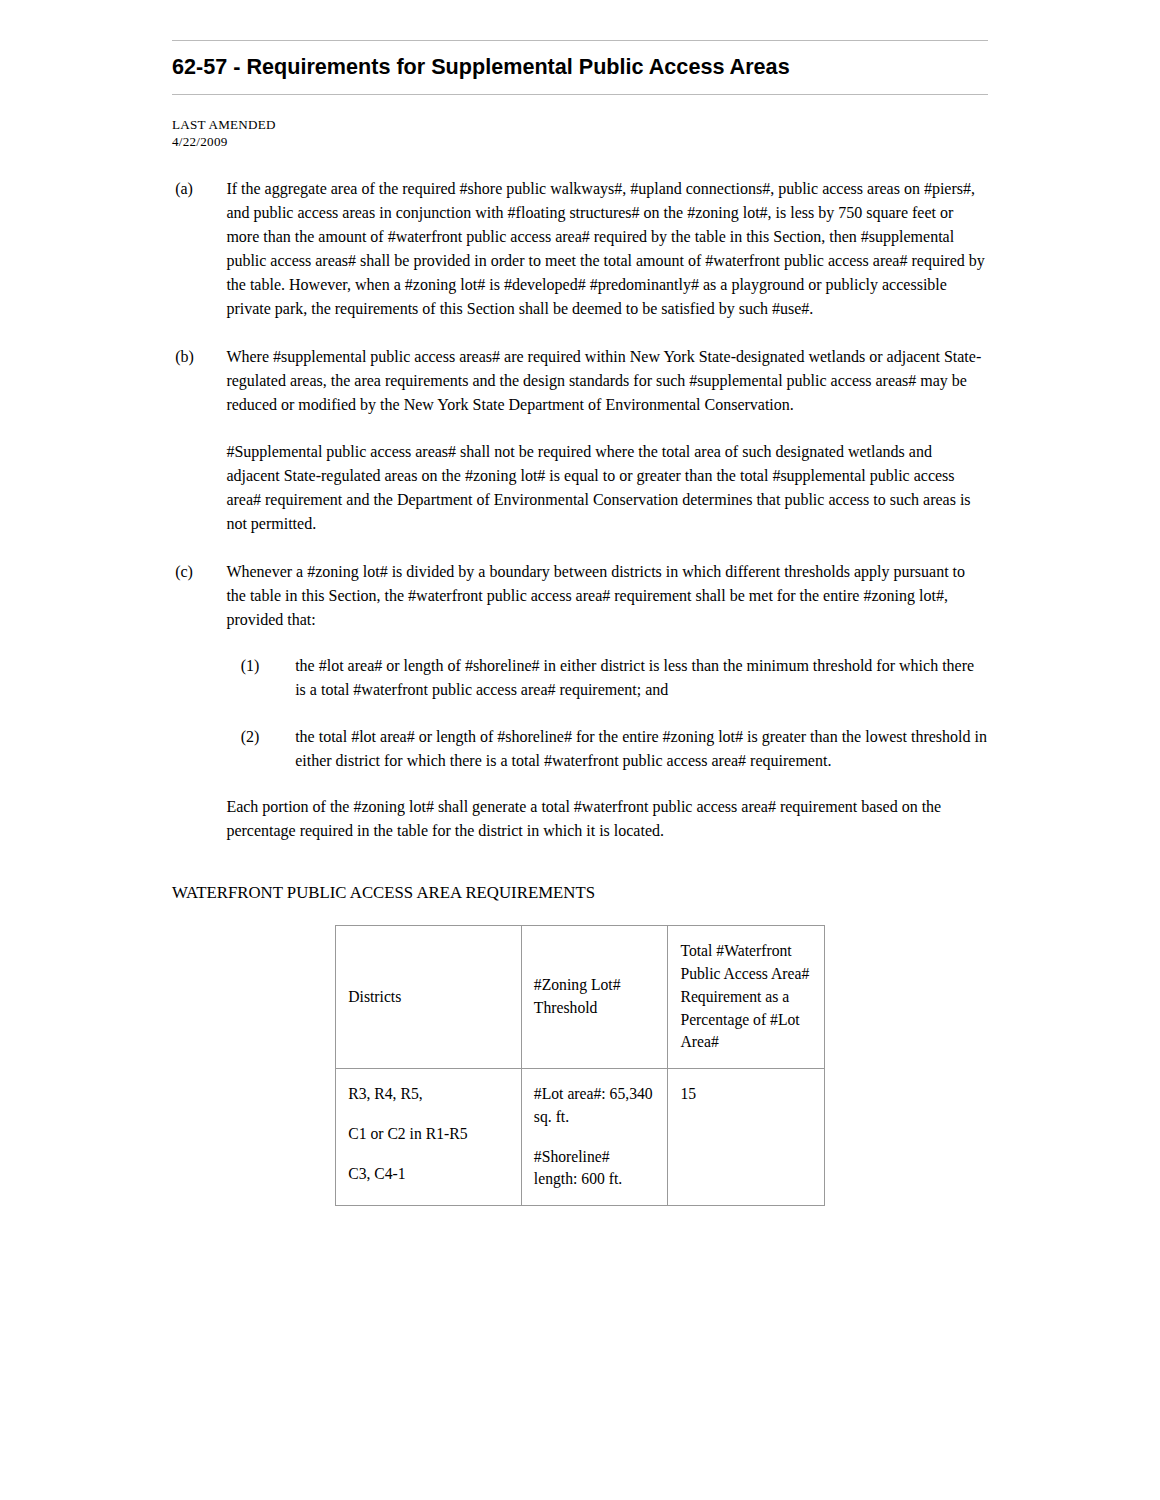62-57 - Requirements for Supplemental Public Access Areas
LAST AMENDED
4/22/2009
(a)
If the aggregate area of the required #shore public walkways#, #upland connections#, public access areas on #piers#, and public access areas in conjunction with #floating structures# on the #zoning lot#, is less by 750 square feet or more than the amount of #waterfront public access area# required by the table in this Section, then #supplemental public access areas# shall be provided in order to meet the total amount of #waterfront public access area# required by the table. However, when a #zoning lot# is #developed# #predominantly# as a playground or publicly accessible private park, the requirements of this Section shall be deemed to be satisfied by such #use#.
(b)
Where #supplemental public access areas# are required within New York State-designated wetlands or adjacent State-regulated areas, the area requirements and the design standards for such #supplemental public access areas# may be reduced or modified by the New York State Department of Environmental Conservation.
#Supplemental public access areas# shall not be required where the total area of such designated wetlands and adjacent State-regulated areas on the #zoning lot# is equal to or greater than the total #supplemental public access area# requirement and the Department of Environmental Conservation determines that public access to such areas is not permitted.
(c)
Whenever a #zoning lot# is divided by a boundary between districts in which different thresholds apply pursuant to the table in this Section, the #waterfront public access area# requirement shall be met for the entire #zoning lot#, provided that:
(1)
the #lot area# or length of #shoreline# in either district is less than the minimum threshold for which there is a total #waterfront public access area# requirement; and
(2)
the total #lot area# or length of #shoreline# for the entire #zoning lot# is greater than the lowest threshold in either district for which there is a total #waterfront public access area# requirement.
Each portion of the #zoning lot# shall generate a total #waterfront public access area# requirement based on the percentage required in the table for the district in which it is located.
WATERFRONT PUBLIC ACCESS AREA REQUIREMENTS
| Districts | #Zoning Lot# Threshold | Total #Waterfront Public Access Area# Requirement as a Percentage of #Lot Area# |
| R3, R4, R5, C1 or C2 in R1-R5 C3, C4-1 | #Lot area#: 65,340 sq. ft. #Shoreline# length: 600 ft. | 15 |